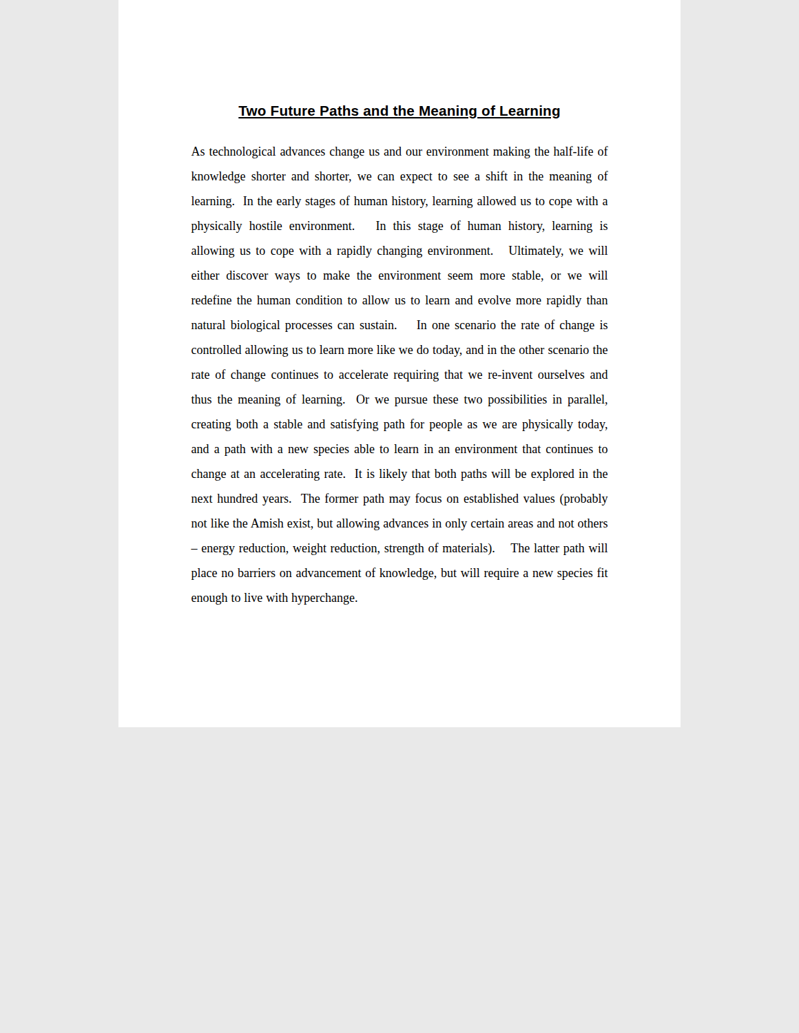Two Future Paths and the Meaning of Learning
As technological advances change us and our environment making the half-life of knowledge shorter and shorter, we can expect to see a shift in the meaning of learning. In the early stages of human history, learning allowed us to cope with a physically hostile environment. In this stage of human history, learning is allowing us to cope with a rapidly changing environment. Ultimately, we will either discover ways to make the environment seem more stable, or we will redefine the human condition to allow us to learn and evolve more rapidly than natural biological processes can sustain. In one scenario the rate of change is controlled allowing us to learn more like we do today, and in the other scenario the rate of change continues to accelerate requiring that we re-invent ourselves and thus the meaning of learning. Or we pursue these two possibilities in parallel, creating both a stable and satisfying path for people as we are physically today, and a path with a new species able to learn in an environment that continues to change at an accelerating rate. It is likely that both paths will be explored in the next hundred years. The former path may focus on established values (probably not like the Amish exist, but allowing advances in only certain areas and not others – energy reduction, weight reduction, strength of materials). The latter path will place no barriers on advancement of knowledge, but will require a new species fit enough to live with hyperchange.